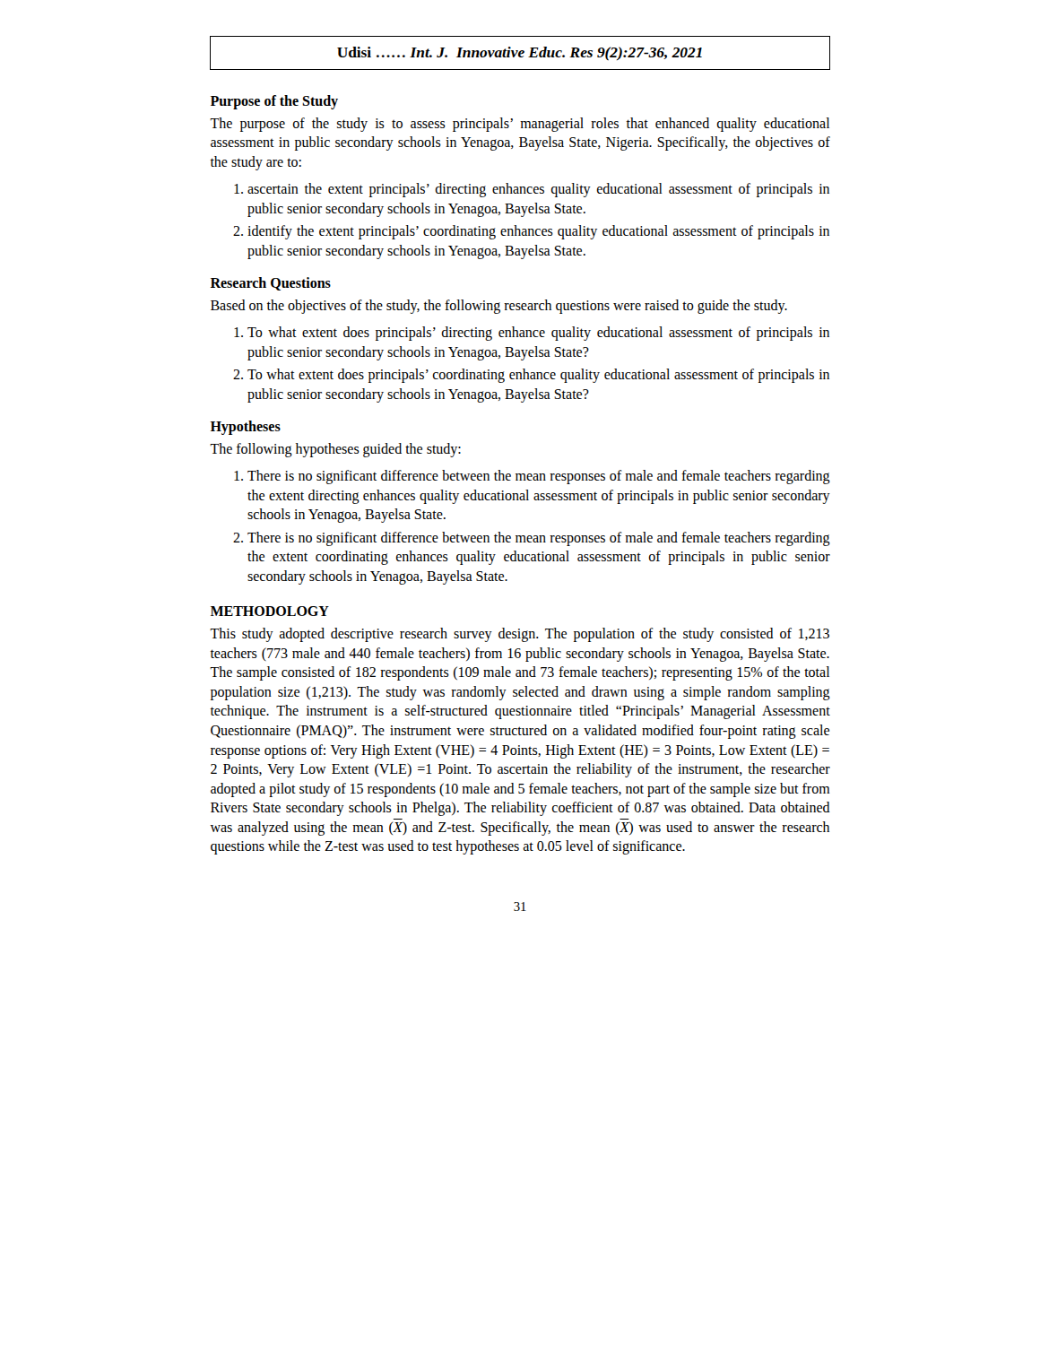Udisi …… Int. J. Innovative Educ. Res 9(2):27-36, 2021
Purpose of the Study
The purpose of the study is to assess principals’ managerial roles that enhanced quality educational assessment in public secondary schools in Yenagoa, Bayelsa State, Nigeria. Specifically, the objectives of the study are to:
ascertain the extent principals’ directing enhances quality educational assessment of principals in public senior secondary schools in Yenagoa, Bayelsa State.
identify the extent principals’ coordinating enhances quality educational assessment of principals in public senior secondary schools in Yenagoa, Bayelsa State.
Research Questions
Based on the objectives of the study, the following research questions were raised to guide the study.
To what extent does principals’ directing enhance quality educational assessment of principals in public senior secondary schools in Yenagoa, Bayelsa State?
To what extent does principals’ coordinating enhance quality educational assessment of principals in public senior secondary schools in Yenagoa, Bayelsa State?
Hypotheses
The following hypotheses guided the study:
There is no significant difference between the mean responses of male and female teachers regarding the extent directing enhances quality educational assessment of principals in public senior secondary schools in Yenagoa, Bayelsa State.
There is no significant difference between the mean responses of male and female teachers regarding the extent coordinating enhances quality educational assessment of principals in public senior secondary schools in Yenagoa, Bayelsa State.
METHODOLOGY
This study adopted descriptive research survey design. The population of the study consisted of 1,213 teachers (773 male and 440 female teachers) from 16 public secondary schools in Yenagoa, Bayelsa State. The sample consisted of 182 respondents (109 male and 73 female teachers); representing 15% of the total population size (1,213). The study was randomly selected and drawn using a simple random sampling technique. The instrument is a self-structured questionnaire titled “Principals’ Managerial Assessment Questionnaire (PMAQ)”. The instrument were structured on a validated modified four-point rating scale response options of: Very High Extent (VHE) = 4 Points, High Extent (HE) = 3 Points, Low Extent (LE) = 2 Points, Very Low Extent (VLE) =1 Point. To ascertain the reliability of the instrument, the researcher adopted a pilot study of 15 respondents (10 male and 5 female teachers, not part of the sample size but from Rivers State secondary schools in Phelga). The reliability coefficient of 0.87 was obtained. Data obtained was analyzed using the mean (X) and Z-test. Specifically, the mean (X) was used to answer the research questions while the Z-test was used to test hypotheses at 0.05 level of significance.
31